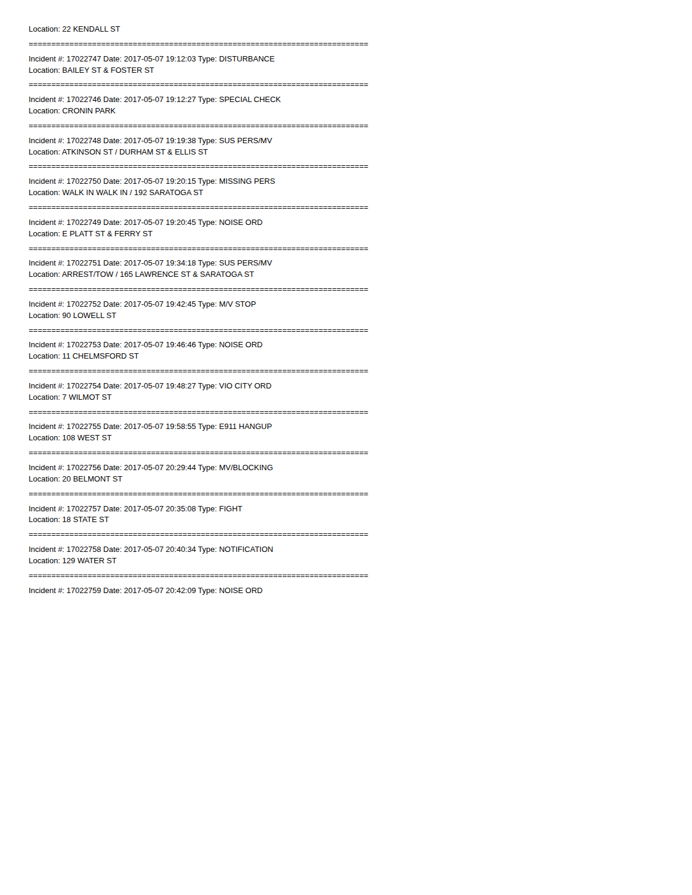Location: 22 KENDALL ST
===========================================================================
Incident #: 17022747 Date: 2017-05-07 19:12:03 Type: DISTURBANCE
Location: BAILEY ST & FOSTER ST
===========================================================================
Incident #: 17022746 Date: 2017-05-07 19:12:27 Type: SPECIAL CHECK
Location: CRONIN PARK
===========================================================================
Incident #: 17022748 Date: 2017-05-07 19:19:38 Type: SUS PERS/MV
Location: ATKINSON ST / DURHAM ST & ELLIS ST
===========================================================================
Incident #: 17022750 Date: 2017-05-07 19:20:15 Type: MISSING PERS
Location: WALK IN WALK IN / 192 SARATOGA ST
===========================================================================
Incident #: 17022749 Date: 2017-05-07 19:20:45 Type: NOISE ORD
Location: E PLATT ST & FERRY ST
===========================================================================
Incident #: 17022751 Date: 2017-05-07 19:34:18 Type: SUS PERS/MV
Location: ARREST/TOW / 165 LAWRENCE ST & SARATOGA ST
===========================================================================
Incident #: 17022752 Date: 2017-05-07 19:42:45 Type: M/V STOP
Location: 90 LOWELL ST
===========================================================================
Incident #: 17022753 Date: 2017-05-07 19:46:46 Type: NOISE ORD
Location: 11 CHELMSFORD ST
===========================================================================
Incident #: 17022754 Date: 2017-05-07 19:48:27 Type: VIO CITY ORD
Location: 7 WILMOT ST
===========================================================================
Incident #: 17022755 Date: 2017-05-07 19:58:55 Type: E911 HANGUP
Location: 108 WEST ST
===========================================================================
Incident #: 17022756 Date: 2017-05-07 20:29:44 Type: MV/BLOCKING
Location: 20 BELMONT ST
===========================================================================
Incident #: 17022757 Date: 2017-05-07 20:35:08 Type: FIGHT
Location: 18 STATE ST
===========================================================================
Incident #: 17022758 Date: 2017-05-07 20:40:34 Type: NOTIFICATION
Location: 129 WATER ST
===========================================================================
Incident #: 17022759 Date: 2017-05-07 20:42:09 Type: NOISE ORD